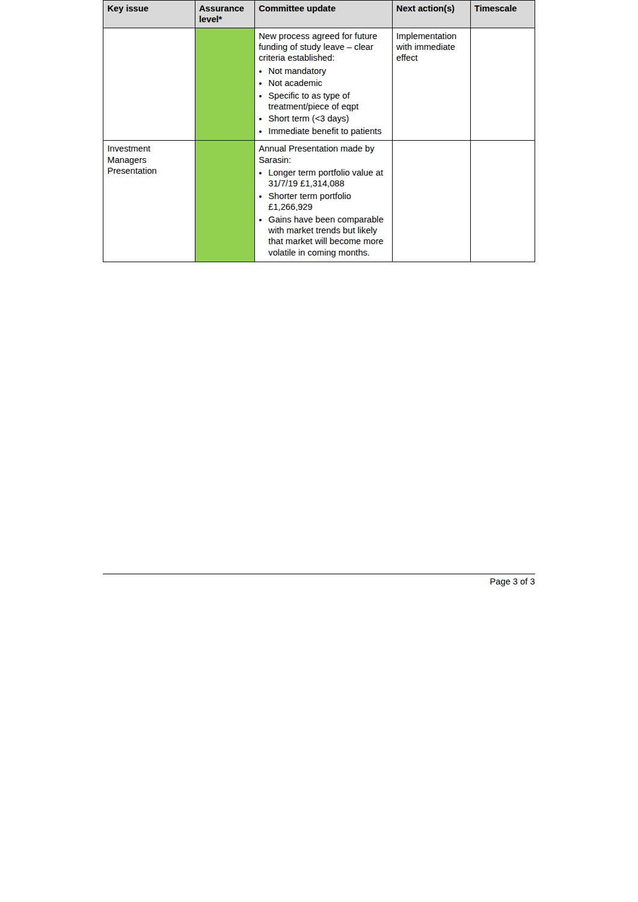| Key issue | Assurance level* | Committee update | Next action(s) | Timescale |
| --- | --- | --- | --- | --- |
| | | New process agreed for future funding of study leave – clear criteria established: Not mandatory Not academic Specific to as type of treatment/piece of eqpt Short term (<3 days) Immediate benefit to patients | Implementation with immediate effect | |
| Investment Managers Presentation | | Annual Presentation made by Sarasin: Longer term portfolio value at 31/7/19 £1,314,088 Shorter term portfolio £1,266,929 Gains have been comparable with market trends but likely that market will become more volatile in coming months. | | |
Page 3 of 3